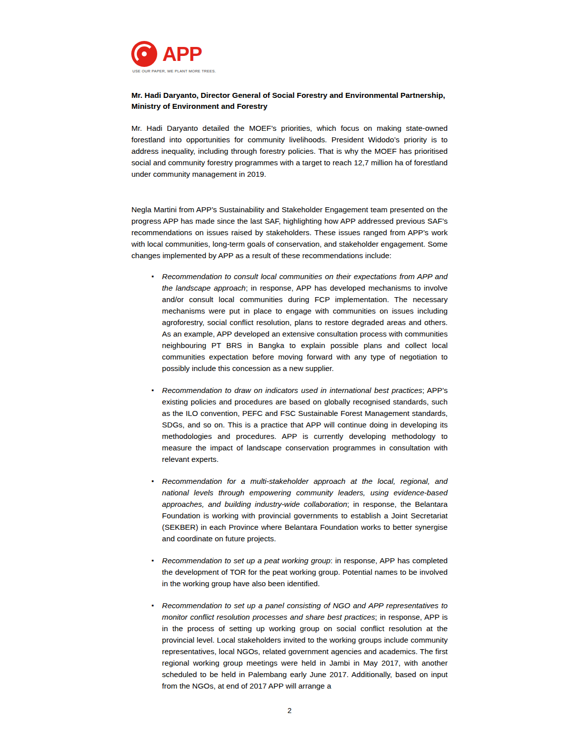APP
Use our paper, we plant more trees.
Mr. Hadi Daryanto, Director General of Social Forestry and Environmental Partnership, Ministry of Environment and Forestry
Mr. Hadi Daryanto detailed the MOEF’s priorities, which focus on making state-owned forestland into opportunities for community livelihoods. President Widodo’s priority is to address inequality, including through forestry policies. That is why the MOEF has prioritised social and community forestry programmes with a target to reach 12,7 million ha of forestland under community management in 2019.
Negla Martini from APP’s Sustainability and Stakeholder Engagement team presented on the progress APP has made since the last SAF, highlighting how APP addressed previous SAF’s recommendations on issues raised by stakeholders. These issues ranged from APP’s work with local communities, long-term goals of conservation, and stakeholder engagement. Some changes implemented by APP as a result of these recommendations include:
Recommendation to consult local communities on their expectations from APP and the landscape approach; in response, APP has developed mechanisms to involve and/or consult local communities during FCP implementation. The necessary mechanisms were put in place to engage with communities on issues including agroforestry, social conflict resolution, plans to restore degraded areas and others. As an example, APP developed an extensive consultation process with communities neighbouring PT BRS in Bangka to explain possible plans and collect local communities expectation before moving forward with any type of negotiation to possibly include this concession as a new supplier.
Recommendation to draw on indicators used in international best practices; APP’s existing policies and procedures are based on globally recognised standards, such as the ILO convention, PEFC and FSC Sustainable Forest Management standards, SDGs, and so on. This is a practice that APP will continue doing in developing its methodologies and procedures. APP is currently developing methodology to measure the impact of landscape conservation programmes in consultation with relevant experts.
Recommendation for a multi-stakeholder approach at the local, regional, and national levels through empowering community leaders, using evidence-based approaches, and building industry-wide collaboration; in response, the Belantara Foundation is working with provincial governments to establish a Joint Secretariat (SEKBER) in each Province where Belantara Foundation works to better synergise and coordinate on future projects.
Recommendation to set up a peat working group: in response, APP has completed the development of TOR for the peat working group. Potential names to be involved in the working group have also been identified.
Recommendation to set up a panel consisting of NGO and APP representatives to monitor conflict resolution processes and share best practices; in response, APP is in the process of setting up working group on social conflict resolution at the provincial level. Local stakeholders invited to the working groups include community representatives, local NGOs, related government agencies and academics. The first regional working group meetings were held in Jambi in May 2017, with another scheduled to be held in Palembang early June 2017. Additionally, based on input from the NGOs, at end of 2017 APP will arrange a
2